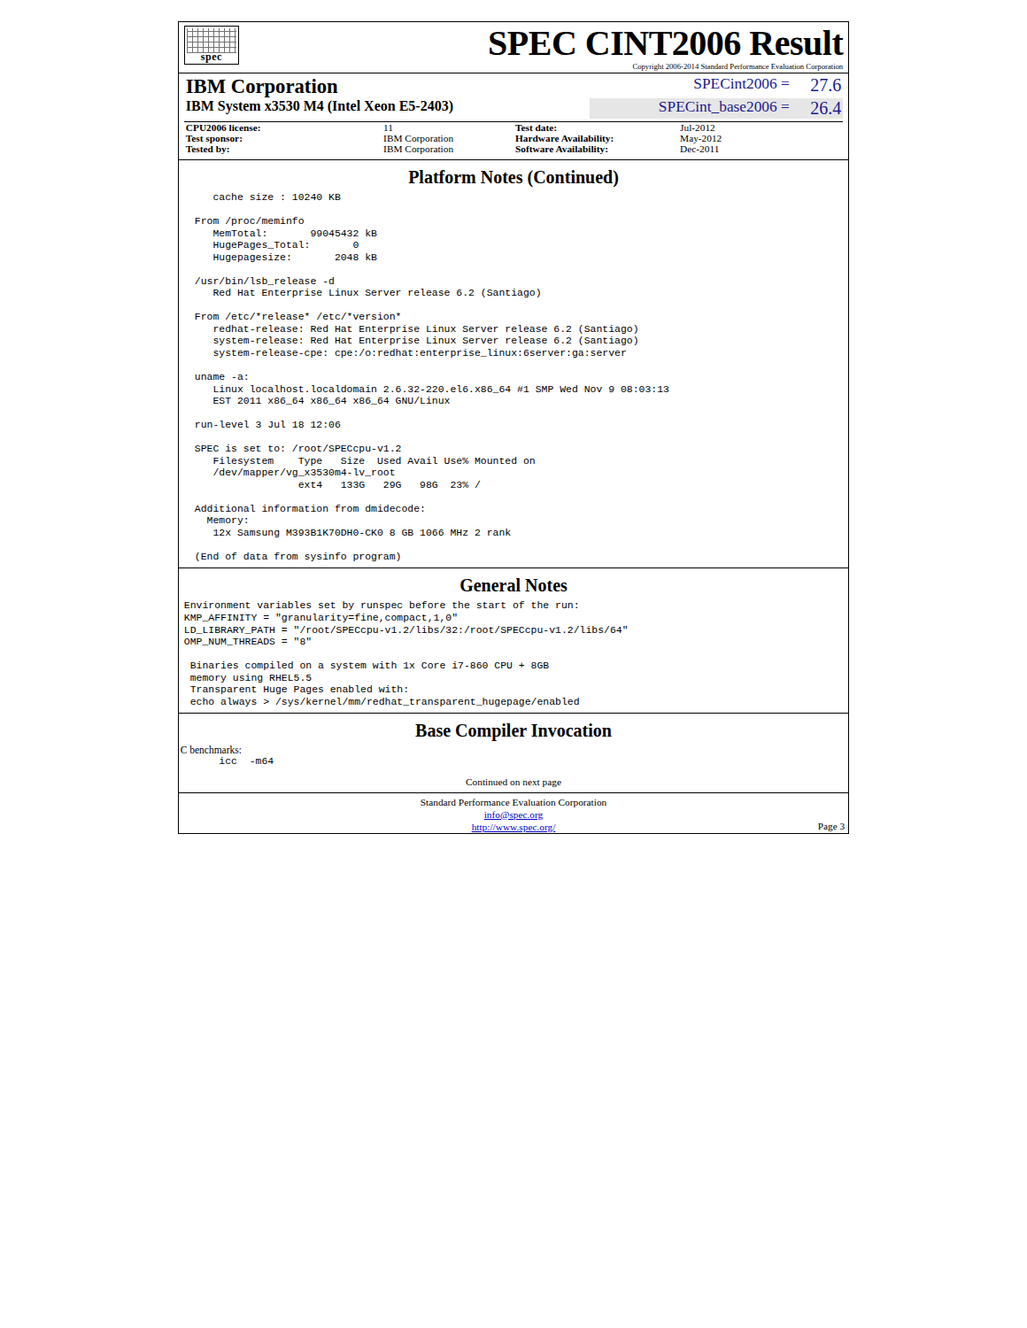spec
SPEC CINT2006 Result
Copyright 2006-2014 Standard Performance Evaluation Corporation
| IBM Corporation | SPECint2006 = | 27.6 |
| IBM System x3530 M4 (Intel Xeon E5-2403) | SPECint_base2006 = | 26.4 |
| CPU2006 license: | 11 | Test date: | Jul-2012 |
| Test sponsor: | IBM Corporation | Hardware Availability: | May-2012 |
| Tested by: | IBM Corporation | Software Availability: | Dec-2011 |
Platform Notes (Continued)
   cache size : 10240 KB

From /proc/meminfo
   MemTotal:       99045432 kB
   HugePages_Total:       0
   Hugepagesize:       2048 kB

/usr/bin/lsb_release -d
   Red Hat Enterprise Linux Server release 6.2 (Santiago)

From /etc/*release* /etc/*version*
   redhat-release: Red Hat Enterprise Linux Server release 6.2 (Santiago)
   system-release: Red Hat Enterprise Linux Server release 6.2 (Santiago)
   system-release-cpe: cpe:/o:redhat:enterprise_linux:6server:ga:server

uname -a:
   Linux localhost.localdomain 2.6.32-220.el6.x86_64 #1 SMP Wed Nov 9 08:03:13
   EST 2011 x86_64 x86_64 x86_64 GNU/Linux

run-level 3 Jul 18 12:06

SPEC is set to: /root/SPECcpu-v1.2
   Filesystem    Type   Size  Used Avail Use% Mounted on
   /dev/mapper/vg_x3530m4-lv_root
                 ext4   133G   29G   98G  23% /

Additional information from dmidecode:
  Memory:
   12x Samsung M393B1K70DH0-CK0 8 GB 1066 MHz 2 rank

(End of data from sysinfo program)
General Notes
Environment variables set by runspec before the start of the run:
KMP_AFFINITY = "granularity=fine,compact,1,0"
LD_LIBRARY_PATH = "/root/SPECcpu-v1.2/libs/32:/root/SPECcpu-v1.2/libs/64"
OMP_NUM_THREADS = "8"

 Binaries compiled on a system with 1x Core i7-860 CPU + 8GB
 memory using RHEL5.5
 Transparent Huge Pages enabled with:
 echo always > /sys/kernel/mm/redhat_transparent_hugepage/enabled
Base Compiler Invocation
C benchmarks:
    icc  -m64
Continued on next page
Standard Performance Evaluation Corporation
info@spec.org
http://www.spec.org/
Page 3